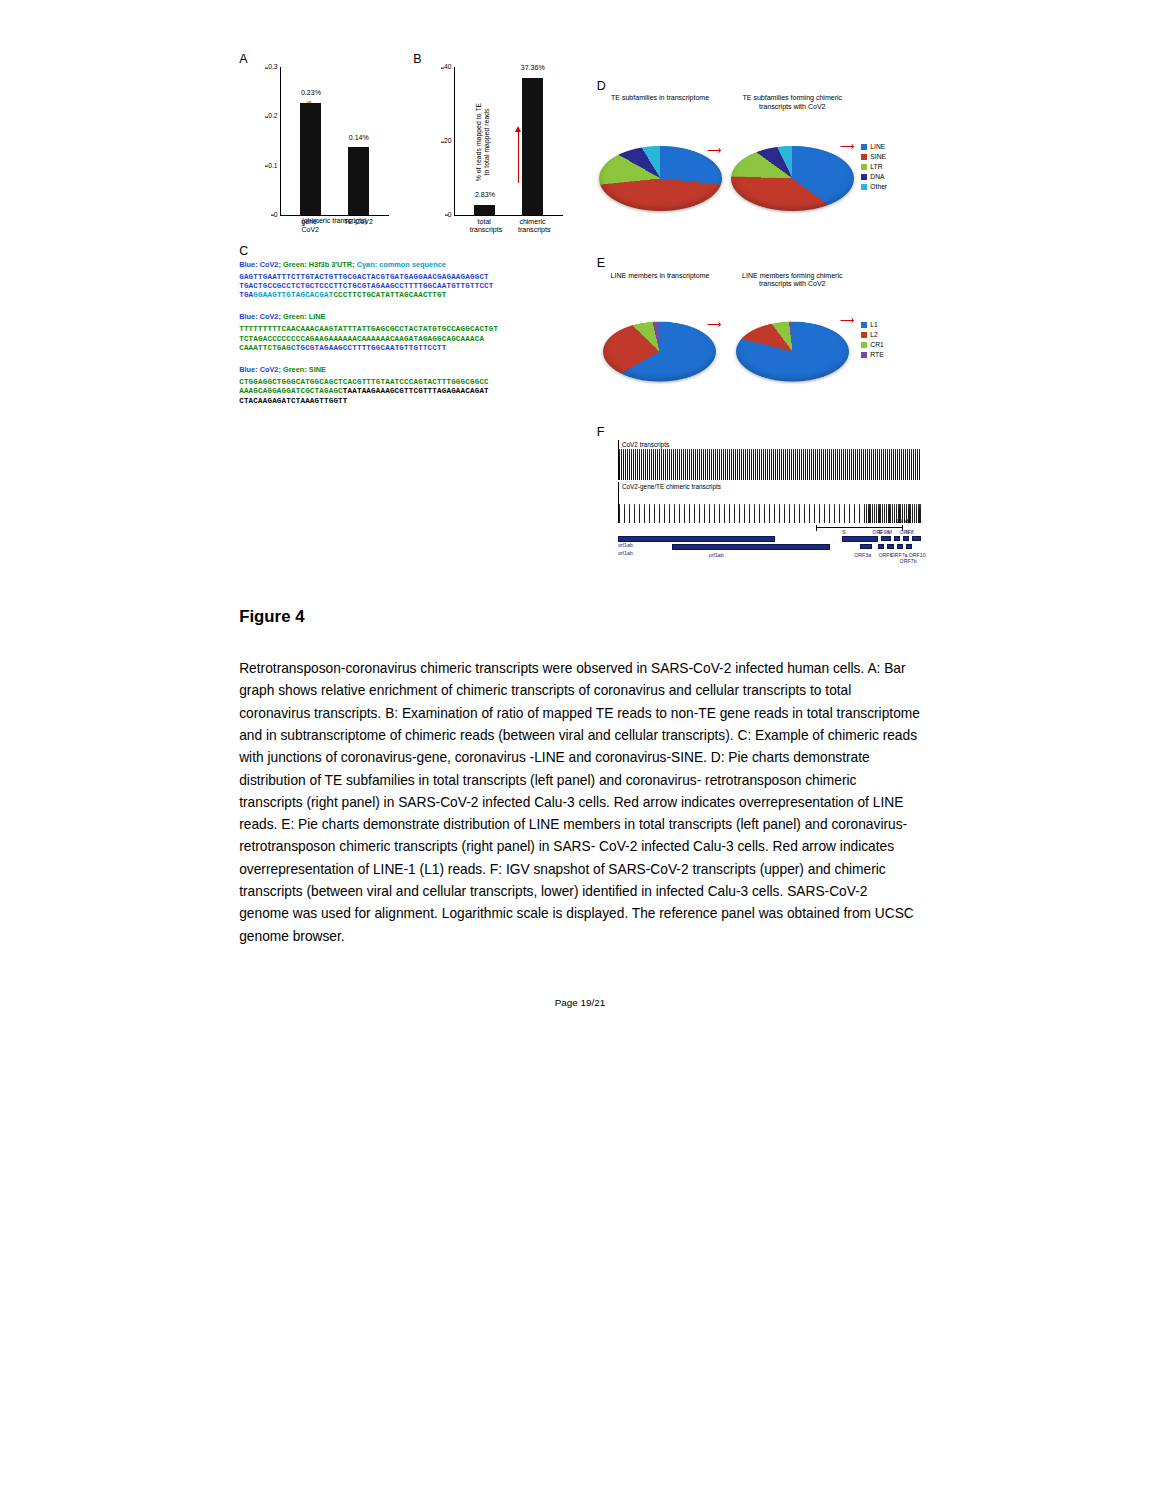A
% of total CoV2 transcripts
0.3 0.2 0.1 0
0.23%
0.14%
gene-CoV2 TE-CoV2
(chimeric transcripts)
B
% of reads mapped to TE
to total mapped reads
40 20 0
2.83%
37.36%
total
transcripts chimeric
transcripts
C
Blue: CoV2; Green: H3f3b 3'UTR; Cyan: common sequence
GAGTTGAATTTCTTGTACTGTTGCGACTACGTGATGAGGAACGAGAAGAGGCT
TGACTGCCGCCTCTGCTCCCTTCTGCGTAGAAGCCTTTTGGCAATGTTGTTCCT
TGA GGAAGTTGTAGCACGAT CCCTTCTGCATATTAGCAACTTGT
Blue: CoV2; Green: LINE
TTTTTTTTTCAACAAACAAGTATTTATTGAGCGCCTACTATGTGCCAGGCACTGT
TCTAGACCCCCCCCAGAAGAAAAAACAAAAAACAAGATAGAGGCAGCAAACA
CAAATTCTGAGC TGCGTAGAAGCCTTTTGGCAATGTTGTTCCTT
Blue: CoV2; Green: SINE
CTGGAGGCTGGGCATGGCAGCTCACGTTTGTAATCCCAGTACTTTGGGCGGCC
AAAGCAGGAGGATCGCTAGAGC TAATAAGAAAGCGTTCGTTTAGAGAACAGAT
CTACAAGAGATCTAAAGTTGGTT
D
TE subfamilies in transcriptome
⟶
TE subfamilies forming chimeric
transcripts with CoV2
⟶
LINE
SINE
LTR
DNA
Other
E
LINE members in transcriptome
⟶
LINE members forming chimeric
transcripts with CoV2
⟶
L1
L2
CR1
RTE
F
105 CoV2 transcripts
105 CoV2-gene/TE chimeric transcripts
10 kb
orf1ab orf1ab orf1ab S E M ORF8 ORF3a ORF6 ORF7a ORF7b N ORF10 ORF9b
Figure 4
Retrotransposon-coronavirus chimeric transcripts were observed in SARS-CoV-2 infected human cells. A: Bar graph shows relative enrichment of chimeric transcripts of coronavirus and cellular transcripts to total coronavirus transcripts. B: Examination of ratio of mapped TE reads to non-TE gene reads in total transcriptome and in subtranscriptome of chimeric reads (between viral and cellular transcripts). C: Example of chimeric reads with junctions of coronavirus-gene, coronavirus -LINE and coronavirus-SINE. D: Pie charts demonstrate distribution of TE subfamilies in total transcripts (left panel) and coronavirus- retrotransposon chimeric transcripts (right panel) in SARS-CoV-2 infected Calu-3 cells. Red arrow indicates overrepresentation of LINE reads. E: Pie charts demonstrate distribution of LINE members in total transcripts (left panel) and coronavirus-retrotransposon chimeric transcripts (right panel) in SARS- CoV-2 infected Calu-3 cells. Red arrow indicates overrepresentation of LINE-1 (L1) reads. F: IGV snapshot of SARS-CoV-2 transcripts (upper) and chimeric transcripts (between viral and cellular transcripts, lower) identified in infected Calu-3 cells. SARS-CoV-2 genome was used for alignment. Logarithmic scale is displayed. The reference panel was obtained from UCSC genome browser.
Page 19/21